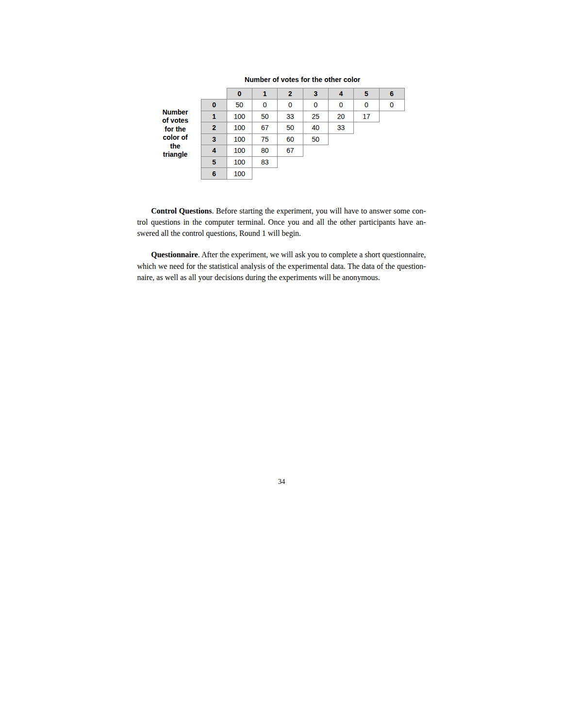Number of votes for the other color
Number
of votes
for the
color of
the
triangle
| | 0 | 1 | 2 | 3 | 4 | 5 | 6 |
| --- | --- | --- | --- | --- | --- | --- | --- |
| 0 | 50 | 0 | 0 | 0 | 0 | 0 | 0 |
| 1 | 100 | 50 | 33 | 25 | 20 | 17 | |
| 2 | 100 | 67 | 50 | 40 | 33 | | |
| 3 | 100 | 75 | 60 | 50 | | | |
| 4 | 100 | 80 | 67 | | | | |
| 5 | 100 | 83 | | | | | |
| 6 | 100 | | | | | | |
Control Questions. Before starting the experiment, you will have to answer some control questions in the computer terminal. Once you and all the other participants have answered all the control questions, Round 1 will begin.
Questionnaire. After the experiment, we will ask you to complete a short questionnaire, which we need for the statistical analysis of the experimental data. The data of the questionnaire, as well as all your decisions during the experiments will be anonymous.
34